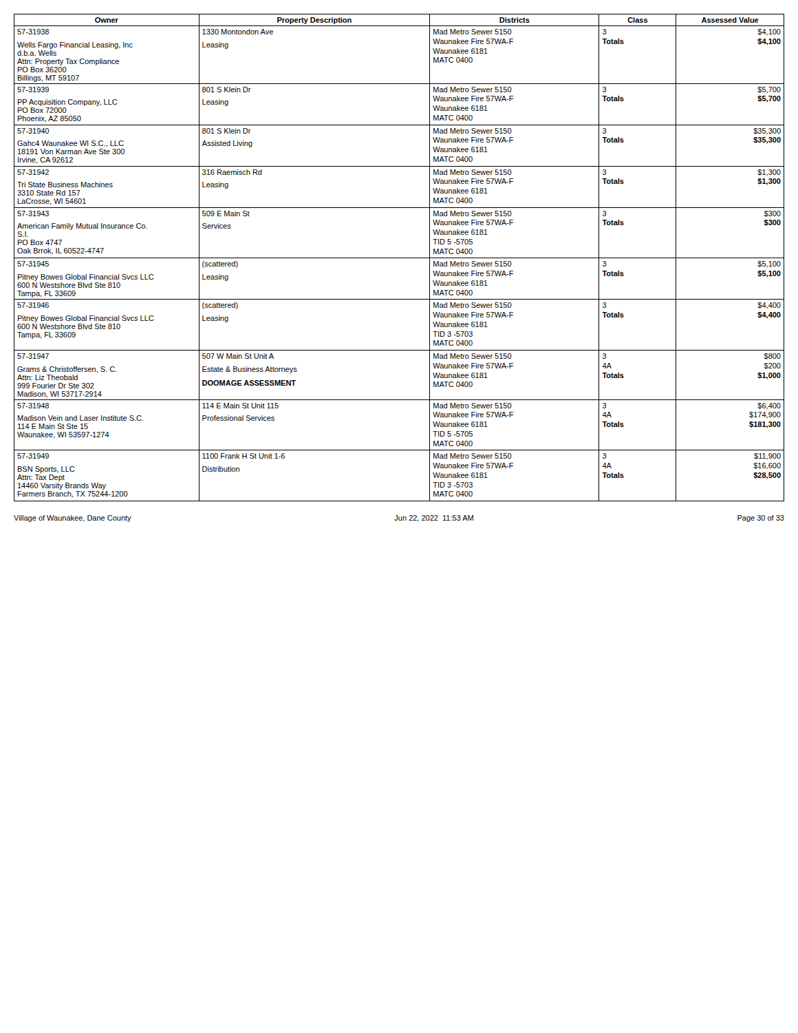| Owner | Property Description | Districts | Class | Assessed Value |
| --- | --- | --- | --- | --- |
| 57-31938 Wells Fargo Financial Leasing, Inc d.b.a. Wells Attn: Property Tax Compliance PO Box 36200 Billings, MT 59107 | 1330 Montondon Ave Leasing | Mad Metro Sewer 5150 Waunakee Fire 57WA-F Waunakee 6181 MATC 0400 | 3 Totals | $4,100 $4,100 |
| 57-31939 PP Acquisition Company, LLC PO Box 72000 Phoenix, AZ 85050 | 801 S Klein Dr Leasing | Mad Metro Sewer 5150 Waunakee Fire 57WA-F Waunakee 6181 MATC 0400 | 3 Totals | $5,700 $5,700 |
| 57-31940 Gahc4 Waunakee WI S.C., LLC 18191 Von Karman Ave Ste 300 Irvine, CA 92612 | 801 S Klein Dr Assisted Living | Mad Metro Sewer 5150 Waunakee Fire 57WA-F Waunakee 6181 MATC 0400 | 3 Totals | $35,300 $35,300 |
| 57-31942 Tri State Business Machines 3310 State Rd 157 LaCrosse, WI 54601 | 316 Raemisch Rd Leasing | Mad Metro Sewer 5150 Waunakee Fire 57WA-F Waunakee 6181 MATC 0400 | 3 Totals | $1,300 $1,300 |
| 57-31943 American Family Mutual Insurance Co. S.I. PO Box 4747 Oak Brrok, IL 60522-4747 | 509 E Main St Services | Mad Metro Sewer 5150 Waunakee Fire 57WA-F Waunakee 6181 TID 5 -5705 MATC 0400 | 3 Totals | $300 $300 |
| 57-31945 Pitney Bowes Global Financial Svcs LLC 600 N Westshore Blvd Ste 810 Tampa, FL 33609 | (scattered) Leasing | Mad Metro Sewer 5150 Waunakee Fire 57WA-F Waunakee 6181 MATC 0400 | 3 Totals | $5,100 $5,100 |
| 57-31946 Pitney Bowes Global Financial Svcs LLC 600 N Westshore Blvd Ste 810 Tampa, FL 33609 | (scattered) Leasing | Mad Metro Sewer 5150 Waunakee Fire 57WA-F Waunakee 6181 TID 3 -5703 MATC 0400 | 3 Totals | $4,400 $4,400 |
| 57-31947 Grams & Christoffersen, S. C. Attn: Liz Theobald 999 Fourier Dr Ste 302 Madison, WI 53717-2914 | 507 W Main St Unit A Estate & Business Attorneys DOOMAGE ASSESSMENT | Mad Metro Sewer 5150 Waunakee Fire 57WA-F Waunakee 6181 MATC 0400 | 3 4A Totals | $800 $200 $1,000 |
| 57-31948 Madison Vein and Laser Institute S.C. 114 E Main St Ste 15 Waunakee, WI 53597-1274 | 114 E Main St Unit 115 Professional Services | Mad Metro Sewer 5150 Waunakee Fire 57WA-F Waunakee 6181 TID 5 -5705 MATC 0400 | 3 4A Totals | $6,400 $174,900 $181,300 |
| 57-31949 BSN Sports, LLC Attn: Tax Dept 14460 Varsity Brands Way Farmers Branch, TX 75244-1200 | 1100 Frank H St Unit 1-6 Distribution | Mad Metro Sewer 5150 Waunakee Fire 57WA-F Waunakee 6181 TID 3 -5703 MATC 0400 | 3 4A Totals | $11,900 $16,600 $28,500 |
Village of Waunakee, Dane County
Jun 22, 2022 11:53 AM
Page 30 of 33